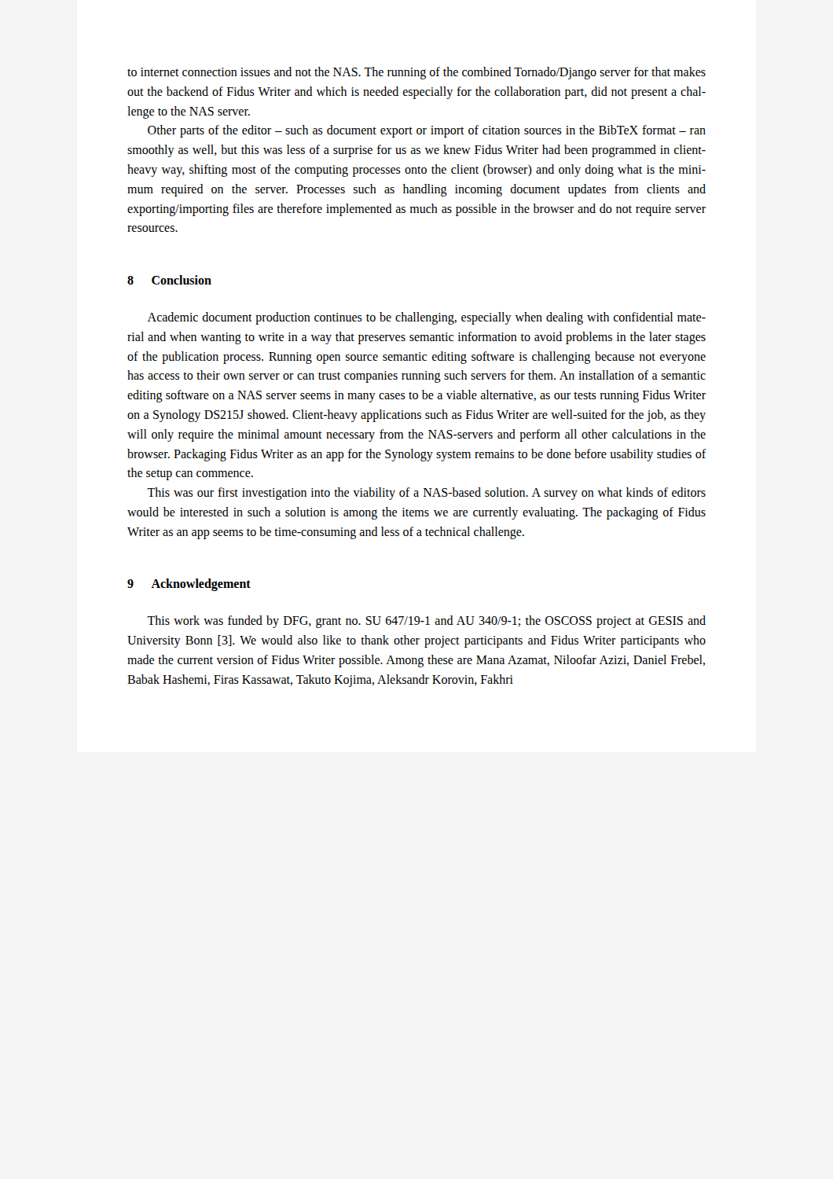to internet connection issues and not the NAS. The running of the combined Tornado/Django server for that makes out the backend of Fidus Writer and which is needed especially for the collaboration part, did not present a challenge to the NAS server.
Other parts of the editor – such as document export or import of citation sources in the BibTeX format – ran smoothly as well, but this was less of a surprise for us as we knew Fidus Writer had been programmed in client-heavy way, shifting most of the computing processes onto the client (browser) and only doing what is the minimum required on the server. Processes such as handling incoming document updates from clients and exporting/importing files are therefore implemented as much as possible in the browser and do not require server resources.
8 Conclusion
Academic document production continues to be challenging, especially when dealing with confidential material and when wanting to write in a way that preserves semantic information to avoid problems in the later stages of the publication process. Running open source semantic editing software is challenging because not everyone has access to their own server or can trust companies running such servers for them. An installation of a semantic editing software on a NAS server seems in many cases to be a viable alternative, as our tests running Fidus Writer on a Synology DS215J showed. Client-heavy applications such as Fidus Writer are well-suited for the job, as they will only require the minimal amount necessary from the NAS-servers and perform all other calculations in the browser. Packaging Fidus Writer as an app for the Synology system remains to be done before usability studies of the setup can commence.
This was our first investigation into the viability of a NAS-based solution. A survey on what kinds of editors would be interested in such a solution is among the items we are currently evaluating. The packaging of Fidus Writer as an app seems to be time-consuming and less of a technical challenge.
9 Acknowledgement
This work was funded by DFG, grant no. SU 647/19-1 and AU 340/9-1; the OSCOSS project at GESIS and University Bonn [3]. We would also like to thank other project participants and Fidus Writer participants who made the current version of Fidus Writer possible. Among these are Mana Azamat, Niloofar Azizi, Daniel Frebel, Babak Hashemi, Firas Kassawat, Takuto Kojima, Aleksandr Korovin, Fakhri